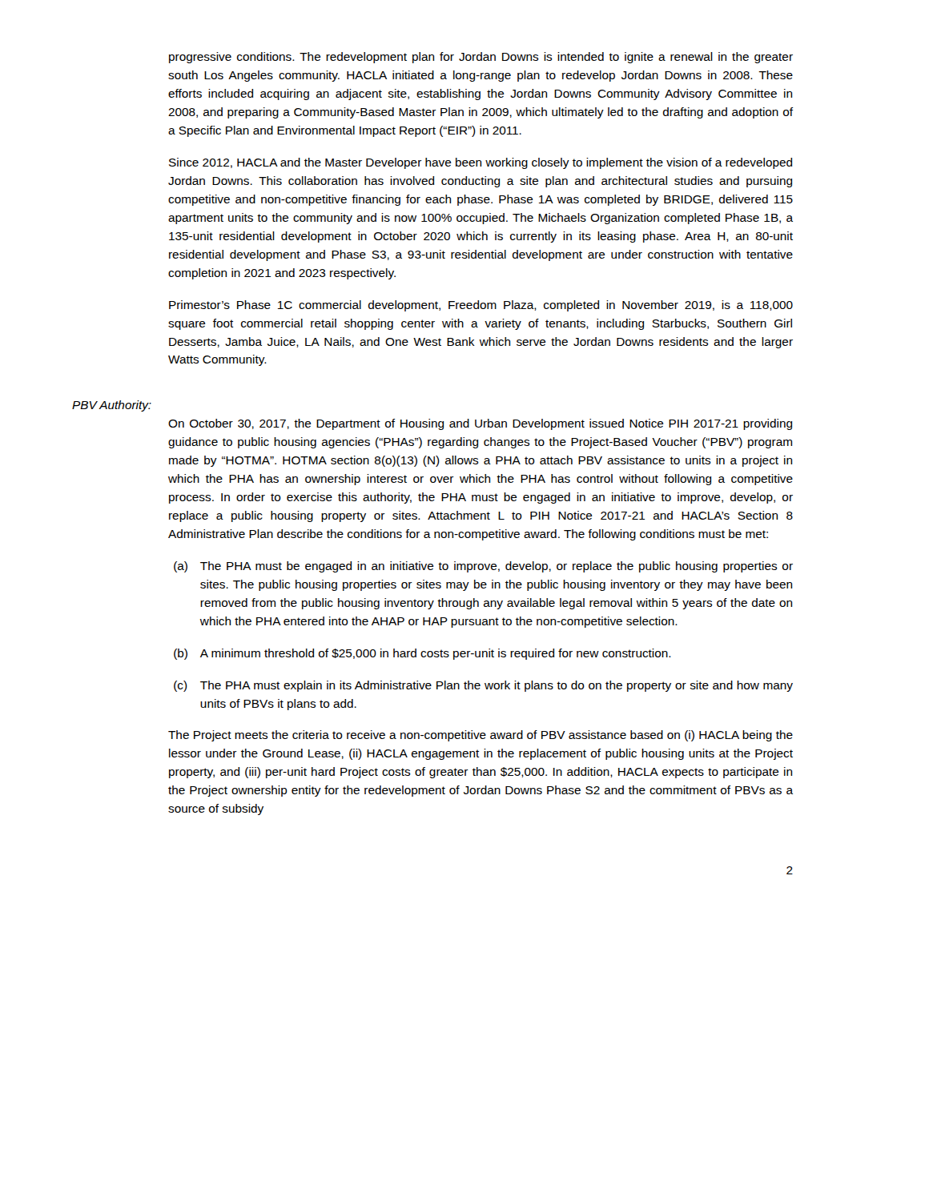progressive conditions. The redevelopment plan for Jordan Downs is intended to ignite a renewal in the greater south Los Angeles community. HACLA initiated a long-range plan to redevelop Jordan Downs in 2008. These efforts included acquiring an adjacent site, establishing the Jordan Downs Community Advisory Committee in 2008, and preparing a Community-Based Master Plan in 2009, which ultimately led to the drafting and adoption of a Specific Plan and Environmental Impact Report (“EIR”) in 2011.
Since 2012, HACLA and the Master Developer have been working closely to implement the vision of a redeveloped Jordan Downs. This collaboration has involved conducting a site plan and architectural studies and pursuing competitive and non-competitive financing for each phase. Phase 1A was completed by BRIDGE, delivered 115 apartment units to the community and is now 100% occupied. The Michaels Organization completed Phase 1B, a 135-unit residential development in October 2020 which is currently in its leasing phase. Area H, an 80-unit residential development and Phase S3, a 93-unit residential development are under construction with tentative completion in 2021 and 2023 respectively.
Primestor’s Phase 1C commercial development, Freedom Plaza, completed in November 2019, is a 118,000 square foot commercial retail shopping center with a variety of tenants, including Starbucks, Southern Girl Desserts, Jamba Juice, LA Nails, and One West Bank which serve the Jordan Downs residents and the larger Watts Community.
PBV Authority:
On October 30, 2017, the Department of Housing and Urban Development issued Notice PIH 2017-21 providing guidance to public housing agencies (“PHAs”) regarding changes to the Project-Based Voucher (“PBV”) program made by “HOTMA”. HOTMA section 8(o)(13) (N) allows a PHA to attach PBV assistance to units in a project in which the PHA has an ownership interest or over which the PHA has control without following a competitive process. In order to exercise this authority, the PHA must be engaged in an initiative to improve, develop, or replace a public housing property or sites. Attachment L to PIH Notice 2017-21 and HACLA’s Section 8 Administrative Plan describe the conditions for a non-competitive award. The following conditions must be met:
The PHA must be engaged in an initiative to improve, develop, or replace the public housing properties or sites. The public housing properties or sites may be in the public housing inventory or they may have been removed from the public housing inventory through any available legal removal within 5 years of the date on which the PHA entered into the AHAP or HAP pursuant to the non-competitive selection.
A minimum threshold of $25,000 in hard costs per-unit is required for new construction.
The PHA must explain in its Administrative Plan the work it plans to do on the property or site and how many units of PBVs it plans to add.
The Project meets the criteria to receive a non-competitive award of PBV assistance based on (i) HACLA being the lessor under the Ground Lease, (ii) HACLA engagement in the replacement of public housing units at the Project property, and (iii) per-unit hard Project costs of greater than $25,000. In addition, HACLA expects to participate in the Project ownership entity for the redevelopment of Jordan Downs Phase S2 and the commitment of PBVs as a source of subsidy
2